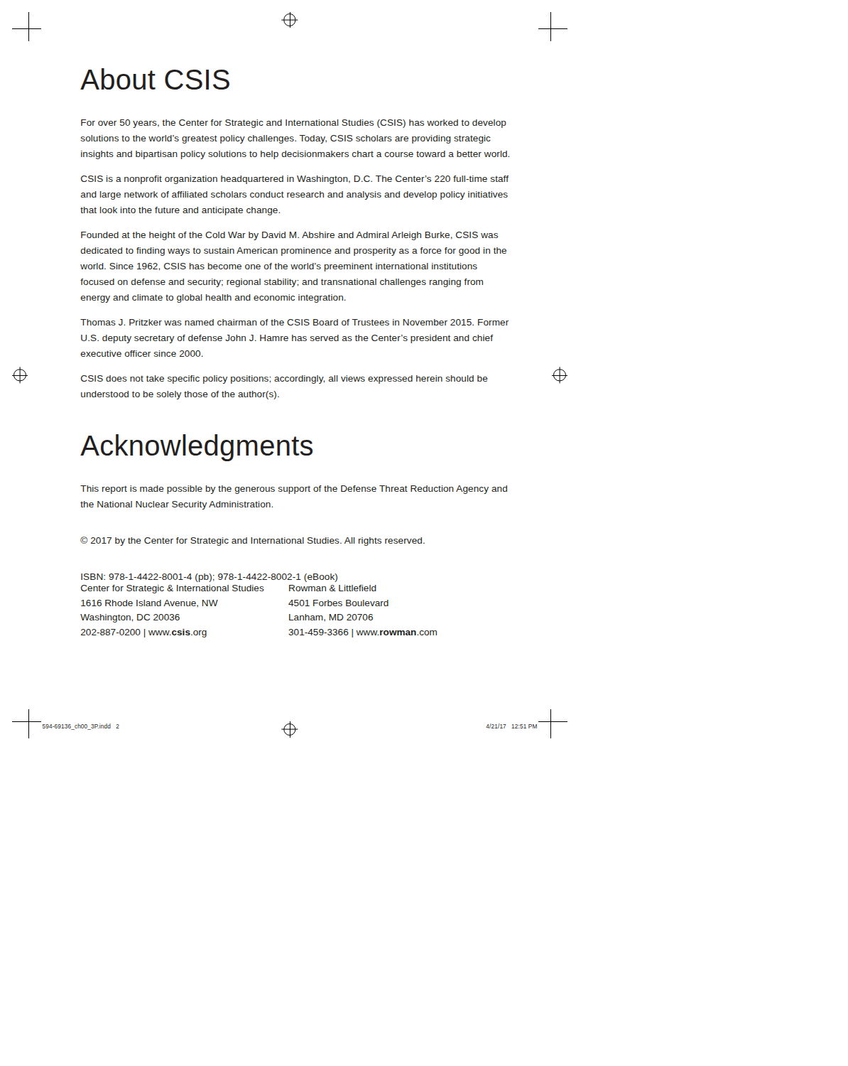About CSIS
For over 50 years, the Center for Strategic and International Studies (CSIS) has worked to develop solutions to the world’s greatest policy challenges. Today, CSIS scholars are providing strategic insights and bipartisan policy solutions to help decisionmakers chart a course toward a better world.
CSIS is a nonprofit organization headquartered in Washington, D.C. The Center’s 220 full-time staff and large network of affiliated scholars conduct research and analysis and develop policy initiatives that look into the future and anticipate change.
Founded at the height of the Cold War by David M. Abshire and Admiral Arleigh Burke, CSIS was dedicated to finding ways to sustain American prominence and prosperity as a force for good in the world. Since 1962, CSIS has become one of the world’s preeminent international institutions focused on defense and security; regional stability; and transnational challenges ranging from energy and climate to global health and economic integration.
Thomas J. Pritzker was named chairman of the CSIS Board of Trustees in November 2015. Former U.S. deputy secretary of defense John J. Hamre has served as the Center’s president and chief executive officer since 2000.
CSIS does not take specific policy positions; accordingly, all views expressed herein should be understood to be solely those of the author(s).
Acknowledgments
This report is made possible by the generous support of the Defense Threat Reduction Agency and the National Nuclear Security Administration.
© 2017 by the Center for Strategic and International Studies. All rights reserved.
ISBN: 978-1-4422-8001-4 (pb); 978-1-4422-8002-1 (eBook)
| Center for Strategic & International Studies | Rowman & Littlefield |
| 1616 Rhode Island Avenue, NW | 4501 Forbes Boulevard |
| Washington, DC 20036 | Lanham, MD 20706 |
| 202-887-0200 / www. csis .org | 301-459-3366 / www. rowman .com |
594-69136_ch00_3P.indd 2 4/21/17 12:51 PM